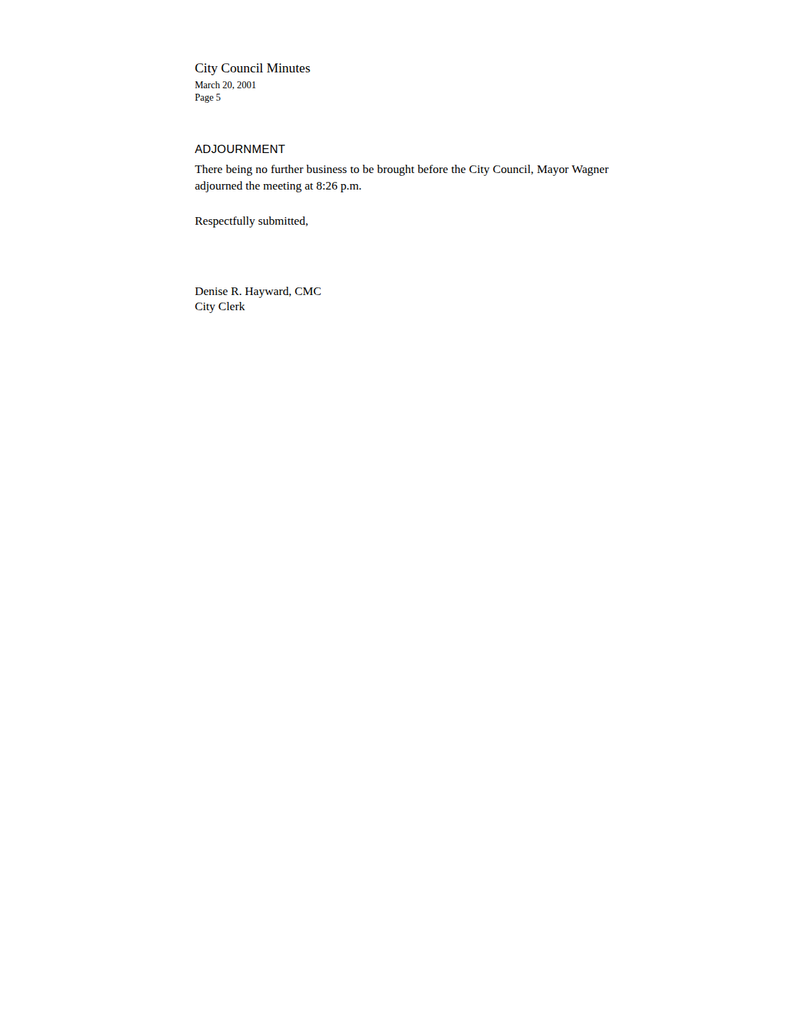City Council Minutes
March 20, 2001
Page 5
ADJOURNMENT
There being no further business to be brought before the City Council, Mayor Wagner adjourned the meeting at 8:26 p.m.
Respectfully submitted,
Denise R. Hayward, CMC
City Clerk